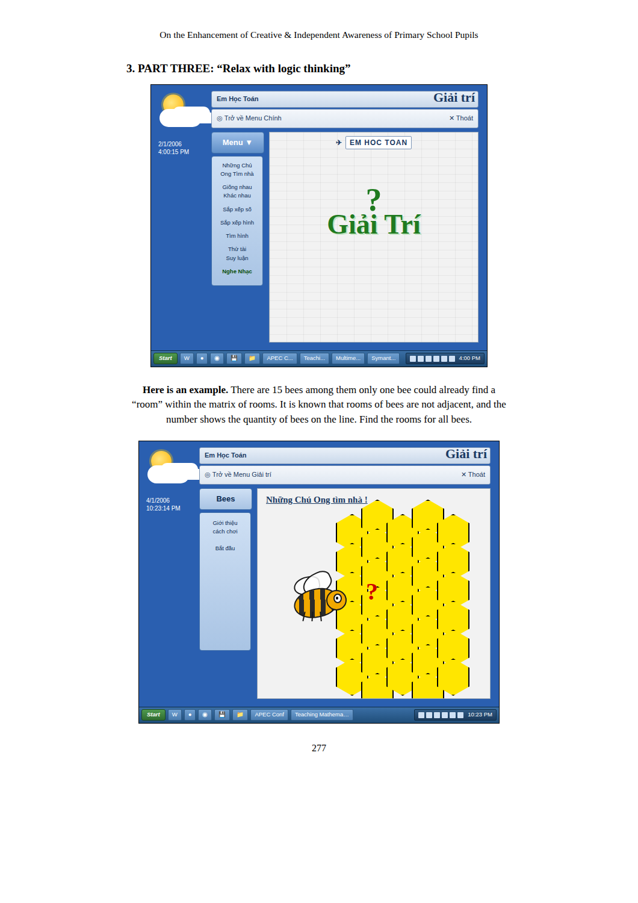On the Enhancement of Creative & Independent Awareness of Primary School Pupils
3. PART THREE: “Relax with logic thinking”
2/1/2006
4:00:15 PM
Em Học Toán
Giải trí
◎ Trở về Menu Chính ✕ Thoát
Menu ▼
Những Chú
Ong Tìm nhà
Giống nhau
Khác nhau
Sắp xếp số
Sắp xếp hình
Tìm hình
Thử tài
Suy luận
Nghe Nhạc
✈ EM HOC TOAN
?
Giải Trí
Start W ● ◉ 💾 📁 APEC C... Teachi... Multime... Symant... 4:00 PM
Here is an example. There are 15 bees among them only one bee could already find a “room” within the matrix of rooms. It is known that rooms of bees are not adjacent, and the number shows the quantity of bees on the line. Find the rooms for all bees.
4/1/2006
10:23:14 PM
Em Học Toán
Giải trí
◎ Trở về Menu Giải trí ✕ Thoát
Bees
Giới thiệu
cách chơi
Bắt đầu
Những Chú Ong tìm nhà !
?
Start W ● ◉ 💾 📁 APEC Conf Teaching Mathematics ... 10:23 PM
277